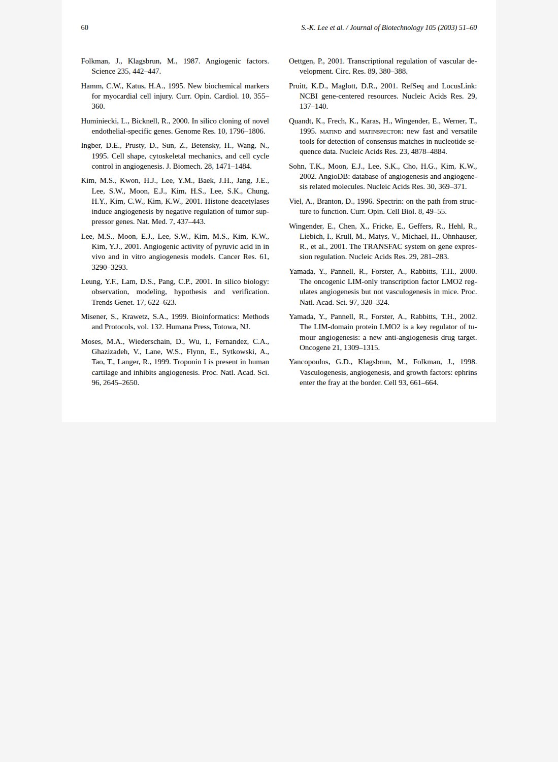60 S.-K. Lee et al. / Journal of Biotechnology 105 (2003) 51–60
Folkman, J., Klagsbrun, M., 1987. Angiogenic factors. Science 235, 442–447.
Hamm, C.W., Katus, H.A., 1995. New biochemical markers for myocardial cell injury. Curr. Opin. Cardiol. 10, 355–360.
Huminiecki, L., Bicknell, R., 2000. In silico cloning of novel endothelial-specific genes. Genome Res. 10, 1796–1806.
Ingber, D.E., Prusty, D., Sun, Z., Betensky, H., Wang, N., 1995. Cell shape, cytoskeletal mechanics, and cell cycle control in angiogenesis. J. Biomech. 28, 1471–1484.
Kim, M.S., Kwon, H.J., Lee, Y.M., Baek, J.H., Jang, J.E., Lee, S.W., Moon, E.J., Kim, H.S., Lee, S.K., Chung, H.Y., Kim, C.W., Kim, K.W., 2001. Histone deacetylases induce angiogenesis by negative regulation of tumor suppressor genes. Nat. Med. 7, 437–443.
Lee, M.S., Moon, E.J., Lee, S.W., Kim, M.S., Kim, K.W., Kim, Y.J., 2001. Angiogenic activity of pyruvic acid in in vivo and in vitro angiogenesis models. Cancer Res. 61, 3290–3293.
Leung, Y.F., Lam, D.S., Pang, C.P., 2001. In silico biology: observation, modeling, hypothesis and verification. Trends Genet. 17, 622–623.
Misener, S., Krawetz, S.A., 1999. Bioinformatics: Methods and Protocols, vol. 132. Humana Press, Totowa, NJ.
Moses, M.A., Wiederschain, D., Wu, I., Fernandez, C.A., Ghazizadeh, V., Lane, W.S., Flynn, E., Sytkowski, A., Tao, T., Langer, R., 1999. Troponin I is present in human cartilage and inhibits angiogenesis. Proc. Natl. Acad. Sci. 96, 2645–2650.
Oettgen, P., 2001. Transcriptional regulation of vascular development. Circ. Res. 89, 380–388.
Pruitt, K.D., Maglott, D.R., 2001. RefSeq and LocusLink: NCBI gene-centered resources. Nucleic Acids Res. 29, 137–140.
Quandt, K., Frech, K., Karas, H., Wingender, E., Werner, T., 1995. matind and matinspector: new fast and versatile tools for detection of consensus matches in nucleotide sequence data. Nucleic Acids Res. 23, 4878–4884.
Sohn, T.K., Moon, E.J., Lee, S.K., Cho, H.G., Kim, K.W., 2002. AngioDB: database of angiogenesis and angiogenesis related molecules. Nucleic Acids Res. 30, 369–371.
Viel, A., Branton, D., 1996. Spectrin: on the path from structure to function. Curr. Opin. Cell Biol. 8, 49–55.
Wingender, E., Chen, X., Fricke, E., Geffers, R., Hehl, R., Liebich, I., Krull, M., Matys, V., Michael, H., Ohnhauser, R., et al., 2001. The TRANSFAC system on gene expression regulation. Nucleic Acids Res. 29, 281–283.
Yamada, Y., Pannell, R., Forster, A., Rabbitts, T.H., 2000. The oncogenic LIM-only transcription factor LMO2 regulates angiogenesis but not vasculogenesis in mice. Proc. Natl. Acad. Sci. 97, 320–324.
Yamada, Y., Pannell, R., Forster, A., Rabbitts, T.H., 2002. The LIM-domain protein LMO2 is a key regulator of tumour angiogenesis: a new anti-angiogenesis drug target. Oncogene 21, 1309–1315.
Yancopoulos, G.D., Klagsbrun, M., Folkman, J., 1998. Vasculogenesis, angiogenesis, and growth factors: ephrins enter the fray at the border. Cell 93, 661–664.